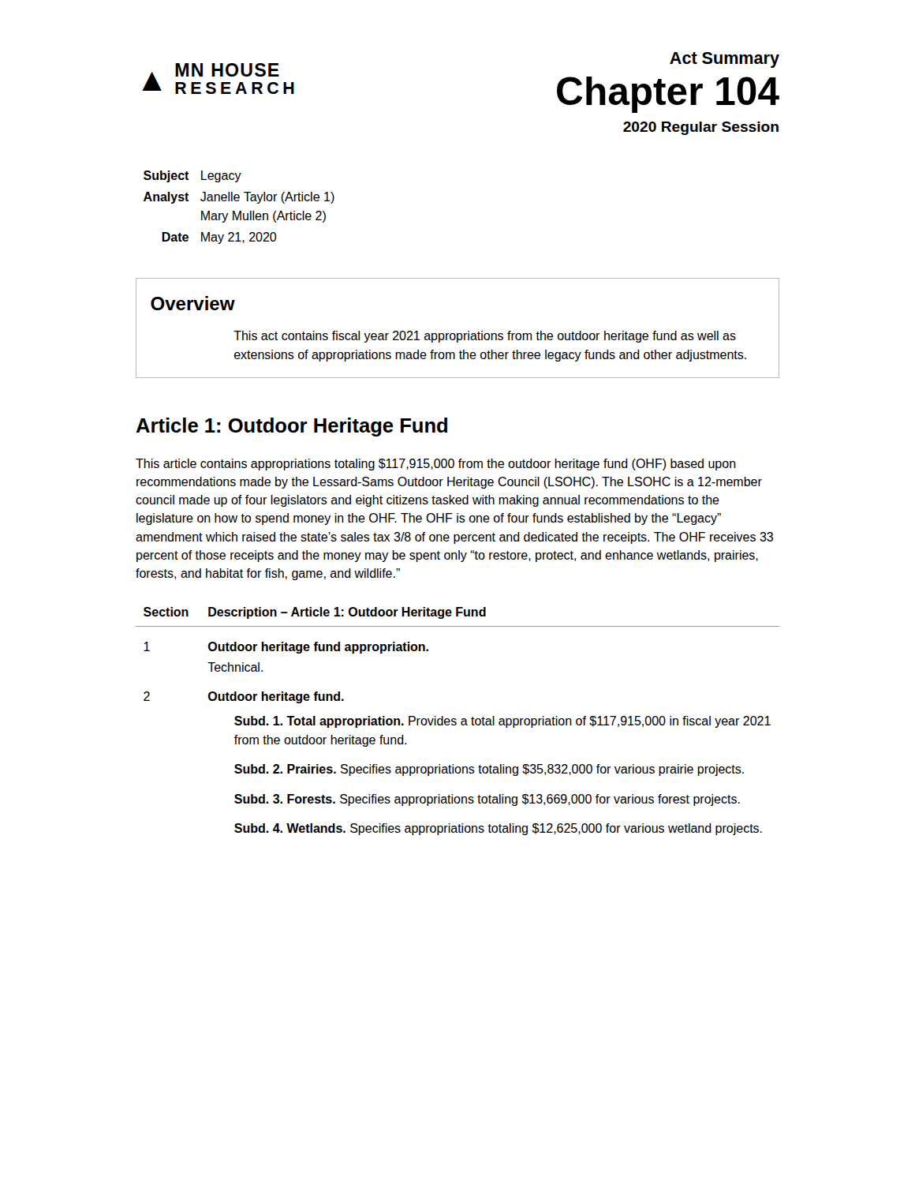▲
MN HOUSE
RESEARCH
Act Summary
Chapter 104
2020 Regular Session
| Subject | Legacy |
| Analyst | Janelle Taylor (Article 1) Mary Mullen (Article 2) |
| Date | May 21, 2020 |
Overview
This act contains fiscal year 2021 appropriations from the outdoor heritage fund as well as extensions of appropriations made from the other three legacy funds and other adjustments.
Article 1: Outdoor Heritage Fund
This article contains appropriations totaling $117,915,000 from the outdoor heritage fund (OHF) based upon recommendations made by the Lessard-Sams Outdoor Heritage Council (LSOHC). The LSOHC is a 12-member council made up of four legislators and eight citizens tasked with making annual recommendations to the legislature on how to spend money in the OHF. The OHF is one of four funds established by the “Legacy” amendment which raised the state’s sales tax 3/8 of one percent and dedicated the receipts. The OHF receives 33 percent of those receipts and the money may be spent only “to restore, protect, and enhance wetlands, prairies, forests, and habitat for fish, game, and wildlife.”
| Section | Description – Article 1: Outdoor Heritage Fund |
| --- | --- |
| 1 | Outdoor heritage fund appropriation. Technical. |
| 2 | Outdoor heritage fund. Subd. 1. Total appropriation. Provides a total appropriation of $117,915,000 in fiscal year 2021 from the outdoor heritage fund. Subd. 2. Prairies. Specifies appropriations totaling $35,832,000 for various prairie projects. Subd. 3. Forests. Specifies appropriations totaling $13,669,000 for various forest projects. Subd. 4. Wetlands. Specifies appropriations totaling $12,625,000 for various wetland projects. |